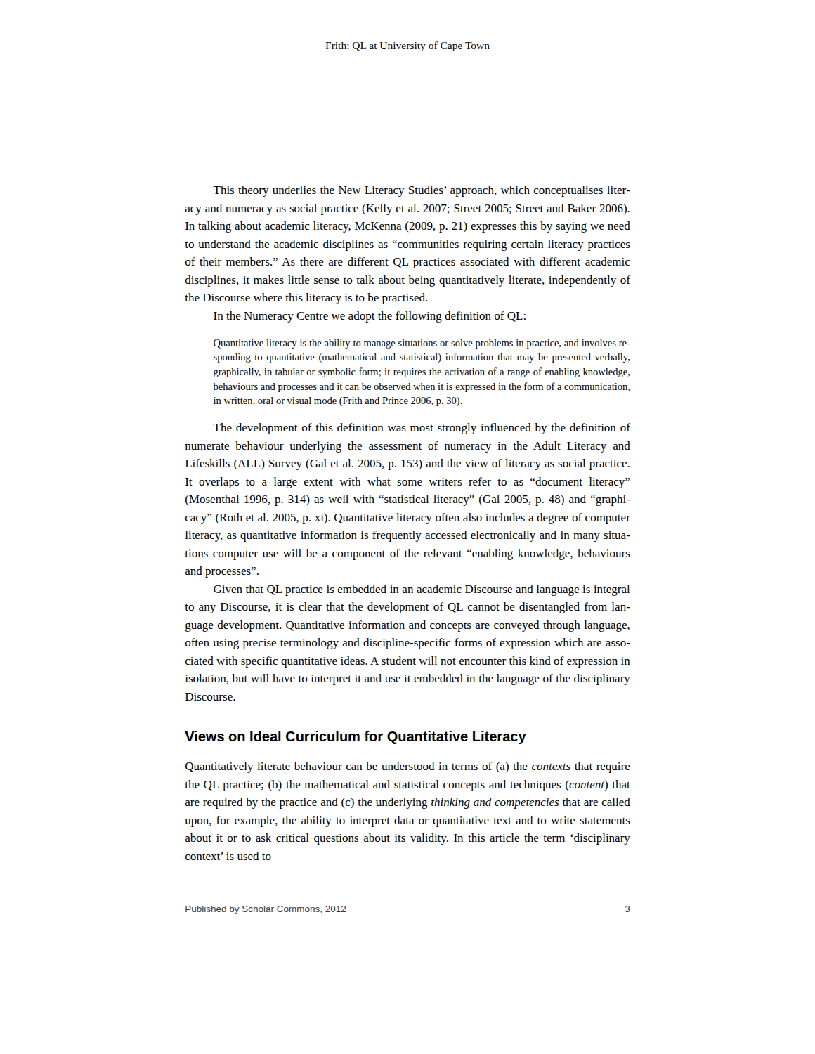Frith: QL at University of Cape Town
This theory underlies the New Literacy Studies’ approach, which conceptualises literacy and numeracy as social practice (Kelly et al. 2007; Street 2005; Street and Baker 2006). In talking about academic literacy, McKenna (2009, p. 21) expresses this by saying we need to understand the academic disciplines as “communities requiring certain literacy practices of their members.” As there are different QL practices associated with different academic disciplines, it makes little sense to talk about being quantitatively literate, independently of the Discourse where this literacy is to be practised.
In the Numeracy Centre we adopt the following definition of QL:
Quantitative literacy is the ability to manage situations or solve problems in practice, and involves responding to quantitative (mathematical and statistical) information that may be presented verbally, graphically, in tabular or symbolic form; it requires the activation of a range of enabling knowledge, behaviours and processes and it can be observed when it is expressed in the form of a communication, in written, oral or visual mode (Frith and Prince 2006, p. 30).
The development of this definition was most strongly influenced by the definition of numerate behaviour underlying the assessment of numeracy in the Adult Literacy and Lifeskills (ALL) Survey (Gal et al. 2005, p. 153) and the view of literacy as social practice. It overlaps to a large extent with what some writers refer to as “document literacy” (Mosenthal 1996, p. 314) as well with “statistical literacy” (Gal 2005, p. 48) and “graphicacy” (Roth et al. 2005, p. xi). Quantitative literacy often also includes a degree of computer literacy, as quantitative information is frequently accessed electronically and in many situations computer use will be a component of the relevant “enabling knowledge, behaviours and processes”.
Given that QL practice is embedded in an academic Discourse and language is integral to any Discourse, it is clear that the development of QL cannot be disentangled from language development. Quantitative information and concepts are conveyed through language, often using precise terminology and discipline-specific forms of expression which are associated with specific quantitative ideas. A student will not encounter this kind of expression in isolation, but will have to interpret it and use it embedded in the language of the disciplinary Discourse.
Views on Ideal Curriculum for Quantitative Literacy
Quantitatively literate behaviour can be understood in terms of (a) the contexts that require the QL practice; (b) the mathematical and statistical concepts and techniques (content) that are required by the practice and (c) the underlying thinking and competencies that are called upon, for example, the ability to interpret data or quantitative text and to write statements about it or to ask critical questions about its validity. In this article the term ‘disciplinary context’ is used to
Published by Scholar Commons, 2012
3